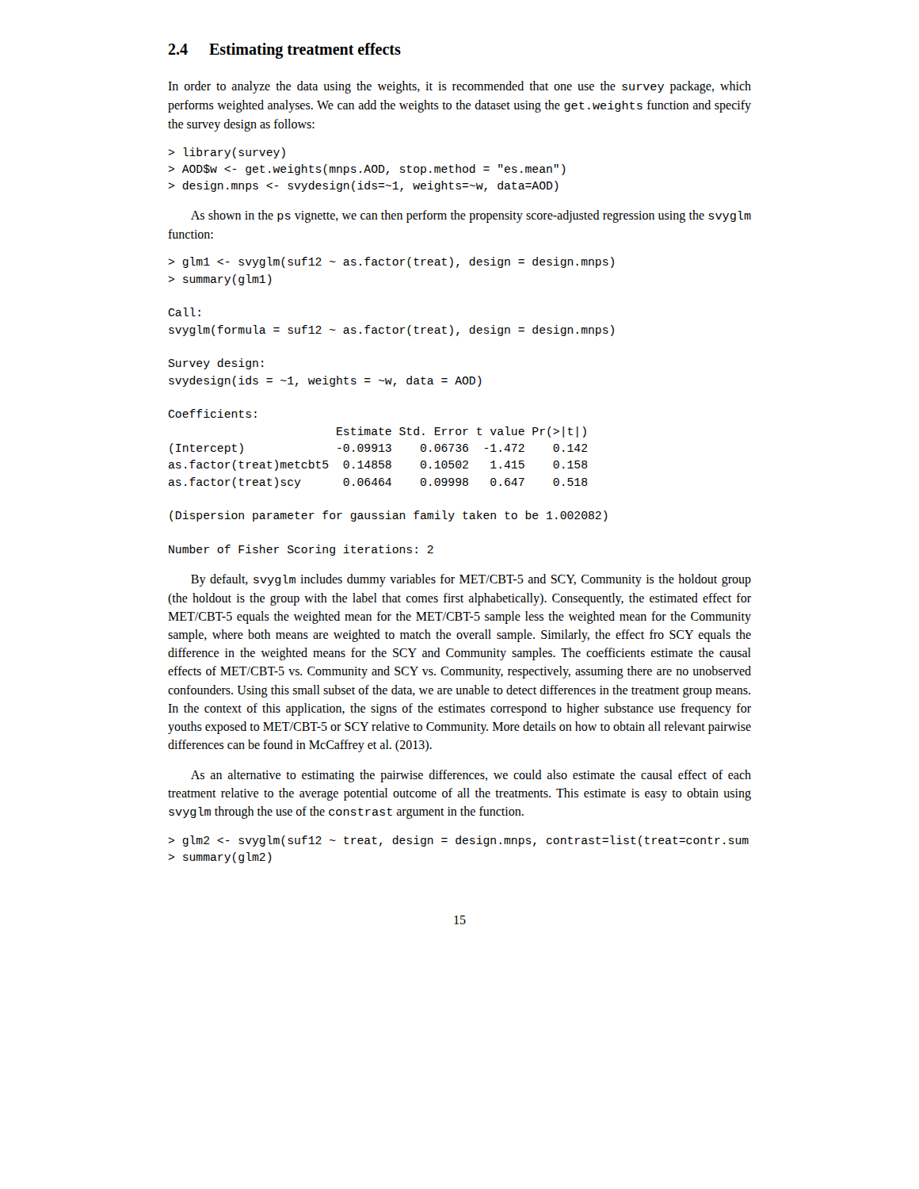2.4 Estimating treatment effects
In order to analyze the data using the weights, it is recommended that one use the survey package, which performs weighted analyses. We can add the weights to the dataset using the get.weights function and specify the survey design as follows:
> library(survey)
> AOD$w <- get.weights(mnps.AOD, stop.method = "es.mean")
> design.mnps <- svydesign(ids=~1, weights=~w, data=AOD)
As shown in the ps vignette, we can then perform the propensity score-adjusted regression using the svyglm function:
> glm1 <- svyglm(suf12 ~ as.factor(treat), design = design.mnps)
> summary(glm1)

Call:
svyglm(formula = suf12 ~ as.factor(treat), design = design.mnps)

Survey design:
svydesign(ids = ~1, weights = ~w, data = AOD)

Coefficients:
                        Estimate Std. Error t value Pr(>|t|)
(Intercept)             -0.09913    0.06736  -1.472    0.142
as.factor(treat)metcbt5  0.14858    0.10502   1.415    0.158
as.factor(treat)scy      0.06464    0.09998   0.647    0.518

(Dispersion parameter for gaussian family taken to be 1.002082)

Number of Fisher Scoring iterations: 2
By default, svyglm includes dummy variables for MET/CBT-5 and SCY, Community is the holdout group (the holdout is the group with the label that comes first alphabetically). Consequently, the estimated effect for MET/CBT-5 equals the weighted mean for the MET/CBT-5 sample less the weighted mean for the Community sample, where both means are weighted to match the overall sample. Similarly, the effect fro SCY equals the difference in the weighted means for the SCY and Community samples. The coefficients estimate the causal effects of MET/CBT-5 vs. Community and SCY vs. Community, respectively, assuming there are no unobserved confounders. Using this small subset of the data, we are unable to detect differences in the treatment group means. In the context of this application, the signs of the estimates correspond to higher substance use frequency for youths exposed to MET/CBT-5 or SCY relative to Community. More details on how to obtain all relevant pairwise differences can be found in McCaffrey et al. (2013).
As an alternative to estimating the pairwise differences, we could also estimate the causal effect of each treatment relative to the average potential outcome of all the treatments. This estimate is easy to obtain using svyglm through the use of the constrast argument in the function.
> glm2 <- svyglm(suf12 ~ treat, design = design.mnps, contrast=list(treat=contr.sum))
> summary(glm2)
15